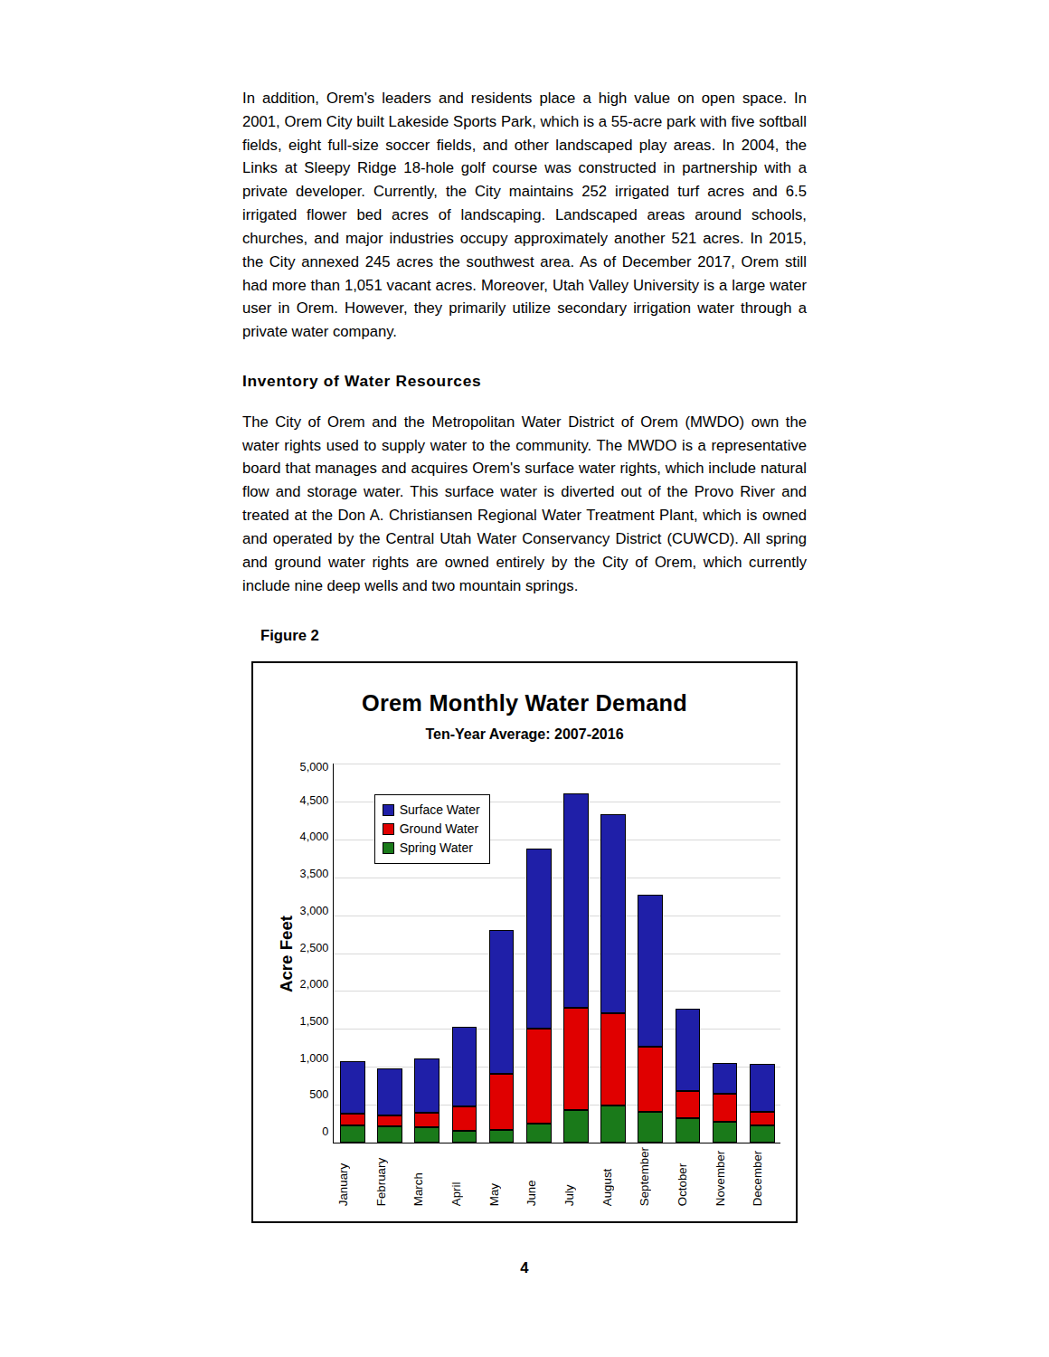In addition, Orem's leaders and residents place a high value on open space. In 2001, Orem City built Lakeside Sports Park, which is a 55-acre park with five softball fields, eight full-size soccer fields, and other landscaped play areas. In 2004, the Links at Sleepy Ridge 18-hole golf course was constructed in partnership with a private developer. Currently, the City maintains 252 irrigated turf acres and 6.5 irrigated flower bed acres of landscaping. Landscaped areas around schools, churches, and major industries occupy approximately another 521 acres. In 2015, the City annexed 245 acres the southwest area. As of December 2017, Orem still had more than 1,051 vacant acres. Moreover, Utah Valley University is a large water user in Orem. However, they primarily utilize secondary irrigation water through a private water company.
Inventory of Water Resources
The City of Orem and the Metropolitan Water District of Orem (MWDO) own the water rights used to supply water to the community. The MWDO is a representative board that manages and acquires Orem's surface water rights, which include natural flow and storage water. This surface water is diverted out of the Provo River and treated at the Don A. Christiansen Regional Water Treatment Plant, which is owned and operated by the Central Utah Water Conservancy District (CUWCD). All spring and ground water rights are owned entirely by the City of Orem, which currently include nine deep wells and two mountain springs.
Figure 2
Orem Monthly Water Demand
Ten-Year Average: 2007-2016
Acre Feet
5,000 4,500 4,000 3,500 3,000 2,500 2,000 1,500 1,000 500 0
Surface Water
Ground Water
Spring Water
January February March April May June July August September October November December
4